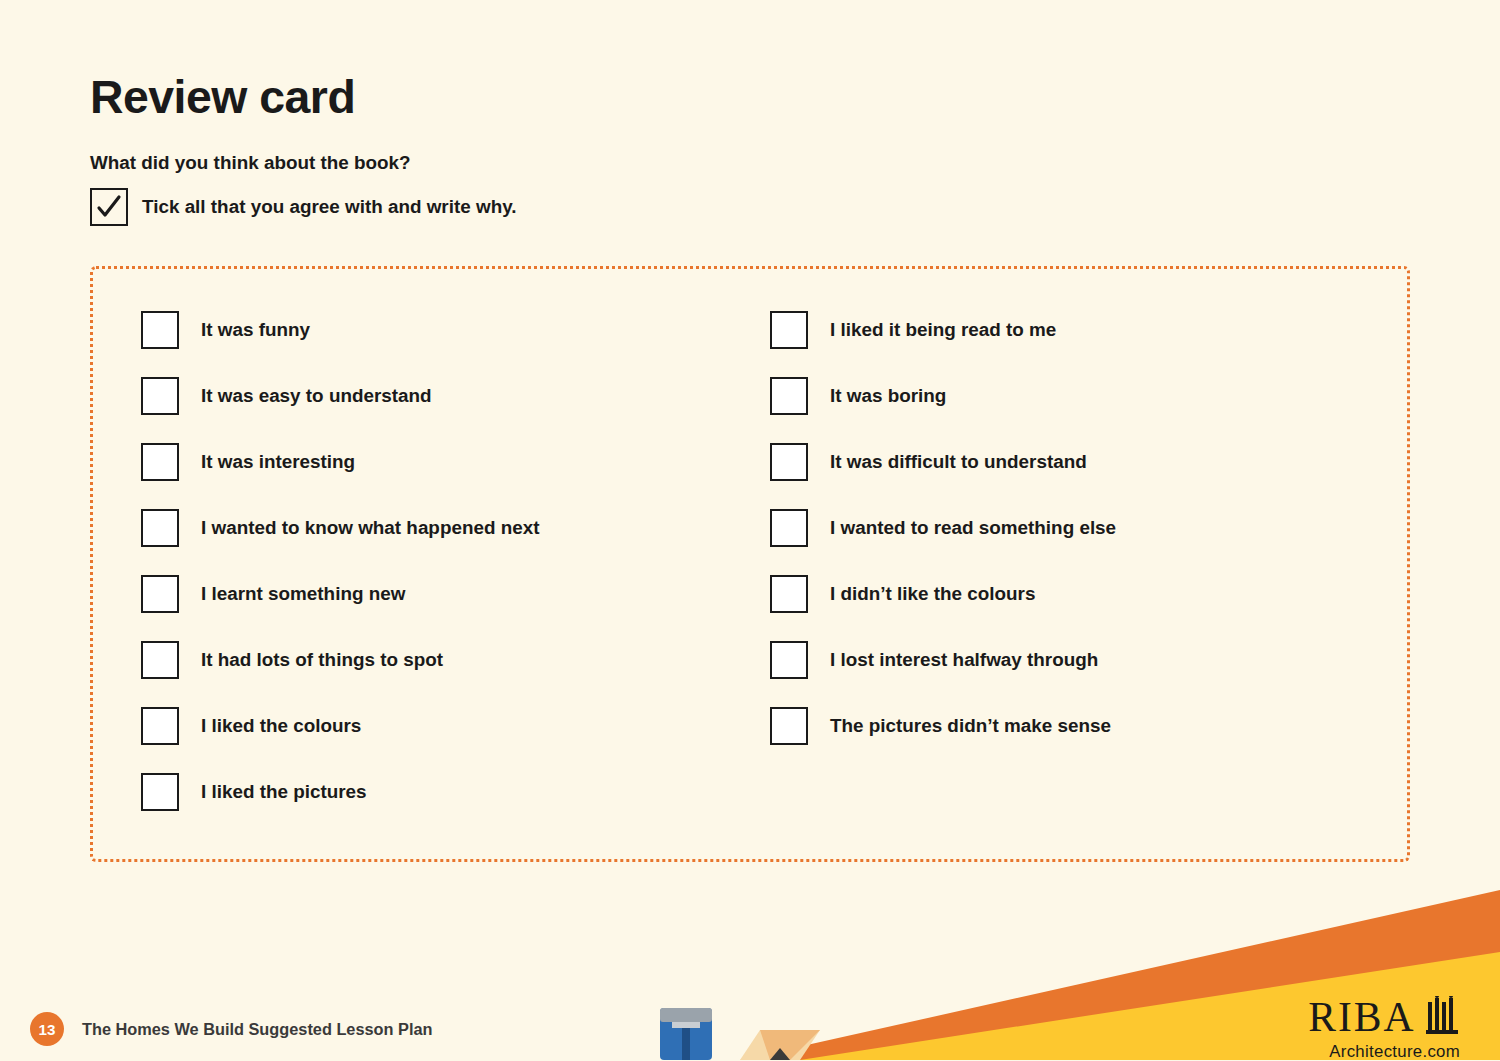Review card
What did you think about the book?
Tick all that you agree with and write why.
It was funny
It was easy to understand
It was interesting
I wanted to know what happened next
I learnt something new
It had lots of things to spot
I liked the colours
I liked the pictures
I liked it being read to me
It was boring
It was difficult to understand
I wanted to read something else
I didn’t like the colours
I lost interest halfway through
The pictures didn’t make sense
13
The Homes We Build Suggested Lesson Plan
RIBA
Architecture.com